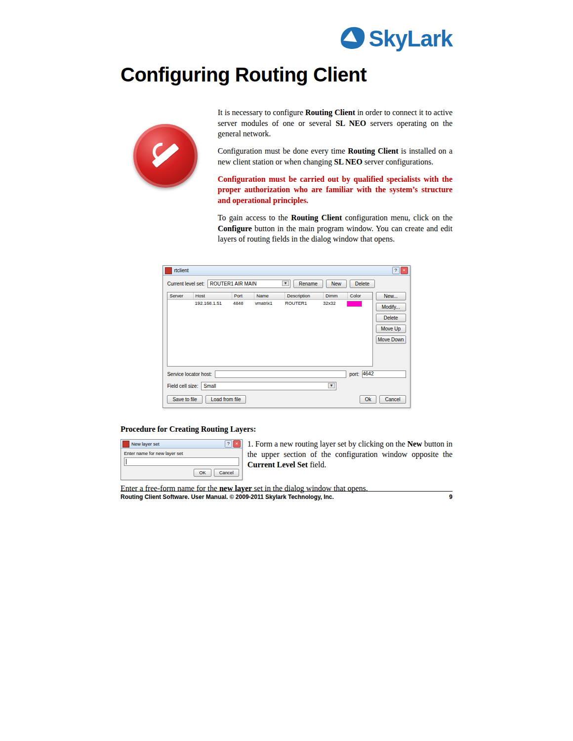Sky Lark
Configuring Routing Client
It is necessary to configure Routing Client in order to connect it to active server modules of one or several SL NEO servers operating on the general network.
Configuration must be done every time Routing Client is installed on a new client station or when changing SL NEO server configurations.
Configuration must be carried out by qualified specialists with the proper authorization who are familiar with the system’s structure and operational principles.
To gain access to the Routing Client configuration menu, click on the Configure button in the main program window. You can create and edit layers of routing fields in the dialog window that opens.
rtclient
?×
Current level set:
ROUTER1 AIR MAIN
Rename New Delete
Server
Host
Port
Name
Description
Dimm
Color
192.168.1.51
4848
vmatrix1
ROUTER1
32x32
New... Modify... Delete Move Up Move Down
Service locator host:
port:
4642
Field cell size:
Small
Save to file Load from file
Ok Cancel
Procedure for Creating Routing Layers:
New layer set
?×
Enter name for new layer set
OK Cancel
1. Form a new routing layer set by clicking on the New button in the upper section of the configuration window opposite the Current Level Set field.
Enter a free-form name for the new layer set in the dialog window that opens.
Routing Client Software. User Manual. © 2009-2011 Skylark Technology, Inc.
9